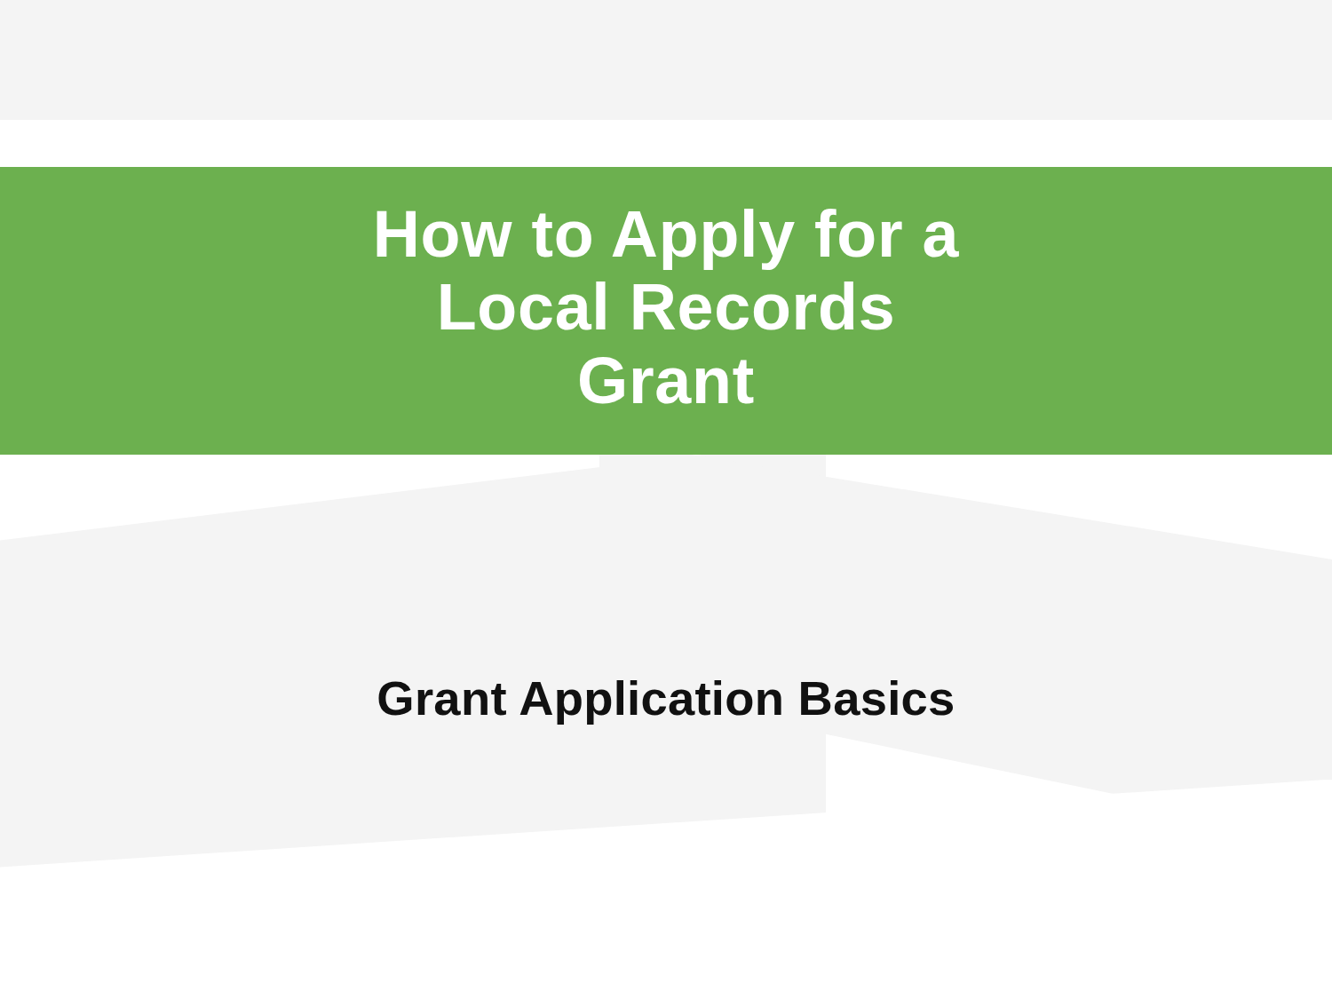How to Apply for a Local Records Grant
Grant Application Basics